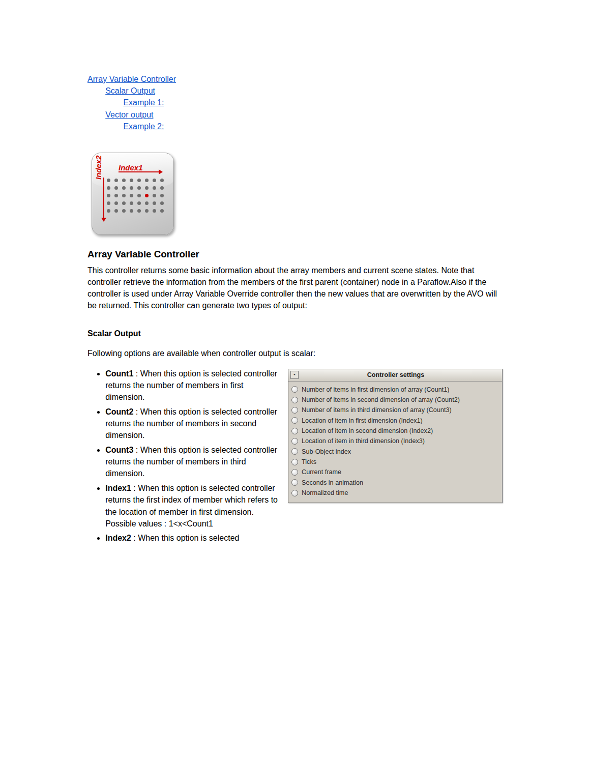Array Variable Controller
Scalar Output
Example 1:
Vector output
Example 2:
Index1
Index2
Array Variable Controller
This controller returns some basic information about the array members and current scene states. Note that controller retrieve the information from the members of the first parent (container) node in a Paraflow.Also if the controller is used under Array Variable Override controller then the new values that are overwritten by the AVO will be returned. This controller can generate two types of output:
Scalar Output
Following options are available when controller output is scalar:
-Controller settings
Number of items in first dimension of array (Count1)
Number of items in second dimension of array (Count2)
Number of items in third dimension of array (Count3)
Location of item in first dimension (Index1)
Location of item in second dimension (Index2)
Location of item in third dimension (Index3)
Sub-Object index
Ticks
Current frame
Seconds in animation
Normalized time
Count1 : When this option is selected controller returns the number of members in first dimension.
Count2 : When this option is selected controller returns the number of members in second dimension.
Count3 : When this option is selected controller returns the number of members in third dimension.
Index1 : When this option is selected controller returns the first index of member which refers to the location of member in first dimension.
Possible values : 1<x<Count1
Index2 : When this option is selected